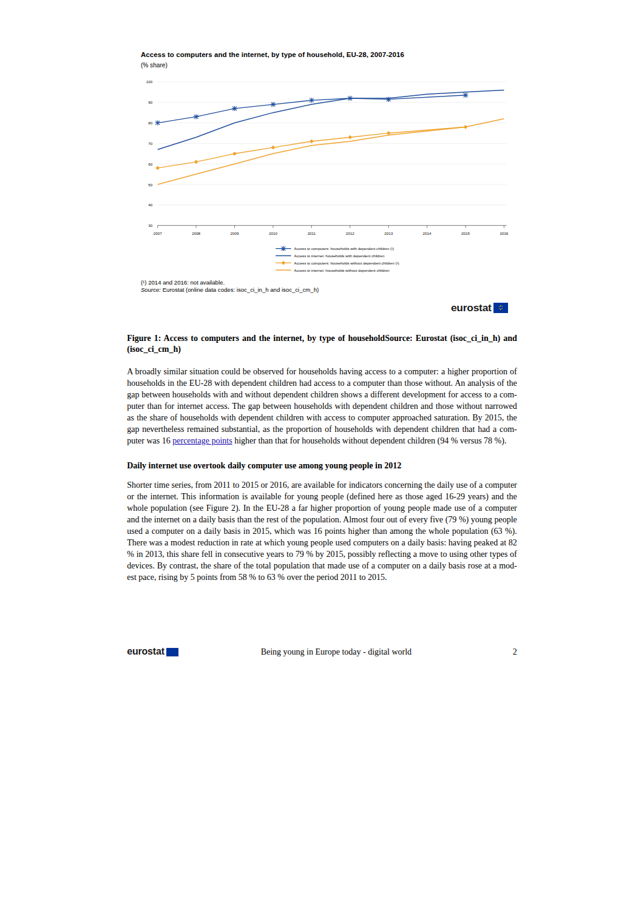Access to computers and the internet, by type of household, EU-28, 2007-2016
(% share)
100 90 80 70 60 50 40 30 2007 2008 2009 2010 2011 2012 2013 2014 2015 2016 Access to computers: households with dependent children (¹) Access to internet: households with dependent children Access to computers: households without dependent children (¹) Access to internet: households without dependent children
(¹) 2014 and 2016: not available.
Source: Eurostat (online data codes: isoc_ci_in_h and isoc_ci_cm_h)
eurostat
Figure 1: Access to computers and the internet, by type of householdSource: Eurostat (isoc_ci_in_h) and (isoc_ci_cm_h)
A broadly similar situation could be observed for households having access to a computer: a higher proportion of households in the EU-28 with dependent children had access to a computer than those without. An analysis of the gap between households with and without dependent children shows a different development for access to a computer than for internet access. The gap between households with dependent children and those without narrowed as the share of households with dependent children with access to computer approached saturation. By 2015, the gap nevertheless remained substantial, as the proportion of households with dependent children that had a computer was 16 percentage points higher than that for households without dependent children (94 % versus 78 %).
Daily internet use overtook daily computer use among young people in 2012
Shorter time series, from 2011 to 2015 or 2016, are available for indicators concerning the daily use of a computer or the internet. This information is available for young people (defined here as those aged 16-29 years) and the whole population (see Figure 2). In the EU-28 a far higher proportion of young people made use of a computer and the internet on a daily basis than the rest of the population. Almost four out of every five (79 %) young people used a computer on a daily basis in 2015, which was 16 points higher than among the whole population (63 %). There was a modest reduction in rate at which young people used computers on a daily basis: having peaked at 82 % in 2013, this share fell in consecutive years to 79 % by 2015, possibly reflecting a move to using other types of devices. By contrast, the share of the total population that made use of a computer on a daily basis rose at a modest pace, rising by 5 points from 58 % to 63 % over the period 2011 to 2015.
eurostat
Being young in Europe today - digital world
2